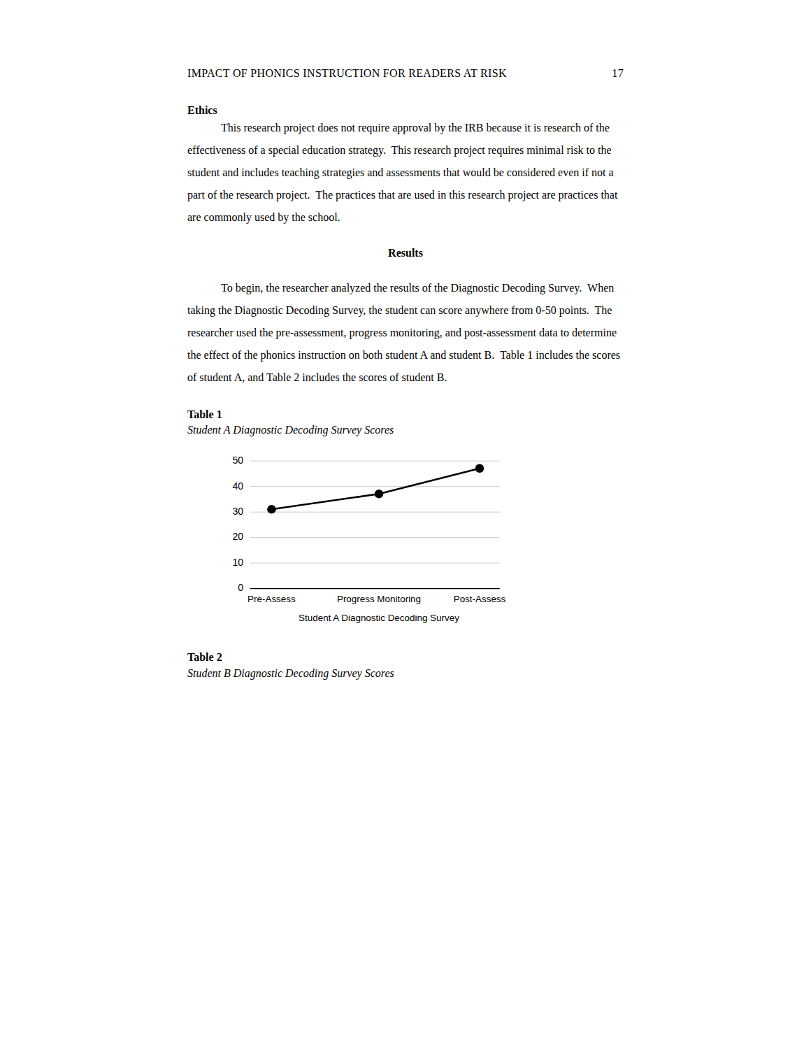Impact of Phonics Instruction for Readers at Risk 17
Ethics
This research project does not require approval by the IRB because it is research of the effectiveness of a special education strategy. This research project requires minimal risk to the student and includes teaching strategies and assessments that would be considered even if not a part of the research project. The practices that are used in this research project are practices that are commonly used by the school.
Results
To begin, the researcher analyzed the results of the Diagnostic Decoding Survey. When taking the Diagnostic Decoding Survey, the student can score anywhere from 0-50 points. The researcher used the pre-assessment, progress monitoring, and post-assessment data to determine the effect of the phonics instruction on both student A and student B. Table 1 includes the scores of student A, and Table 2 includes the scores of student B.
Table 1
Student A Diagnostic Decoding Survey Scores
50 40 30 20 10 0 Pre-Assess Progress Monitoring Post-Assess Student A Diagnostic Decoding Survey
Table 2
Student B Diagnostic Decoding Survey Scores